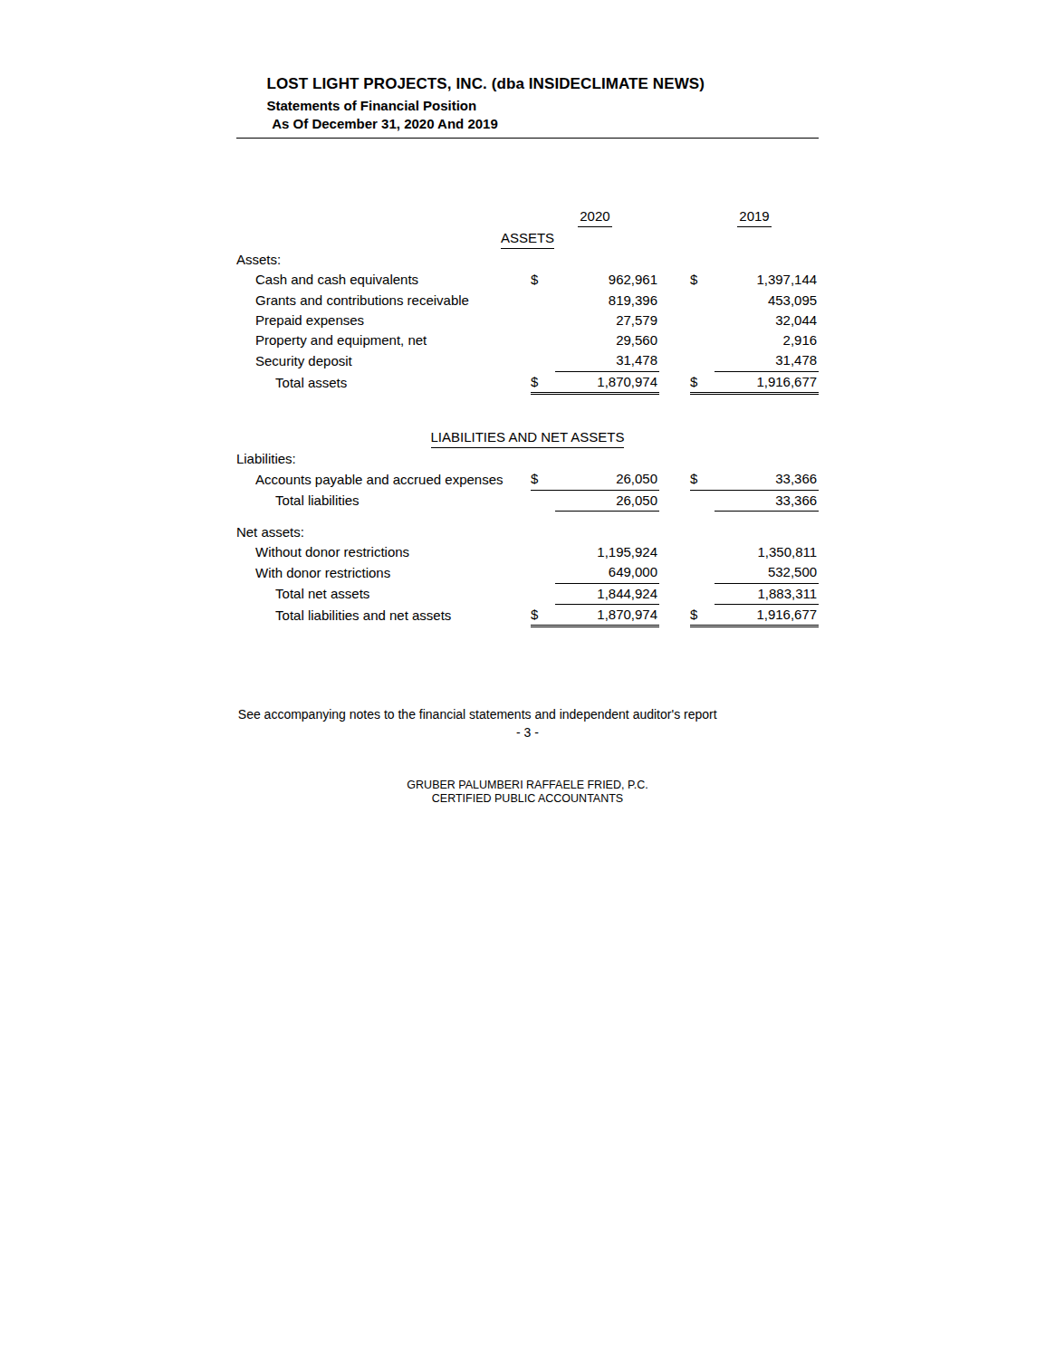LOST LIGHT PROJECTS, INC. (dba INSIDECLIMATE NEWS)
Statements of Financial Position
As Of December 31, 2020 And 2019
| | 2020 | | 2019 |
| ASSETS |
| Assets: | | | | | |
| Cash and cash equivalents | $ | 962,961 | | $ | 1,397,144 |
| Grants and contributions receivable | | 819,396 | | | 453,095 |
| Prepaid expenses | | 27,579 | | | 32,044 |
| Property and equipment, net | | 29,560 | | | 2,916 |
| Security deposit | | 31,478 | | | 31,478 |
| Total assets | $ | 1,870,974 | | $ | 1,916,677 |
| LIABILITIES AND NET ASSETS |
| Liabilities: | | | | | |
| Accounts payable and accrued expenses | $ | 26,050 | | $ | 33,366 |
| Total liabilities | | 26,050 | | | 33,366 |
| Net assets: | | | | | |
| Without donor restrictions | | 1,195,924 | | | 1,350,811 |
| With donor restrictions | | 649,000 | | | 532,500 |
| Total net assets | | 1,844,924 | | | 1,883,311 |
| Total liabilities and net assets | $ | 1,870,974 | | $ | 1,916,677 |
See accompanying notes to the financial statements and independent auditor's report
- 3 -
GRUBER PALUMBERI RAFFAELE FRIED, P.C.
CERTIFIED PUBLIC ACCOUNTANTS